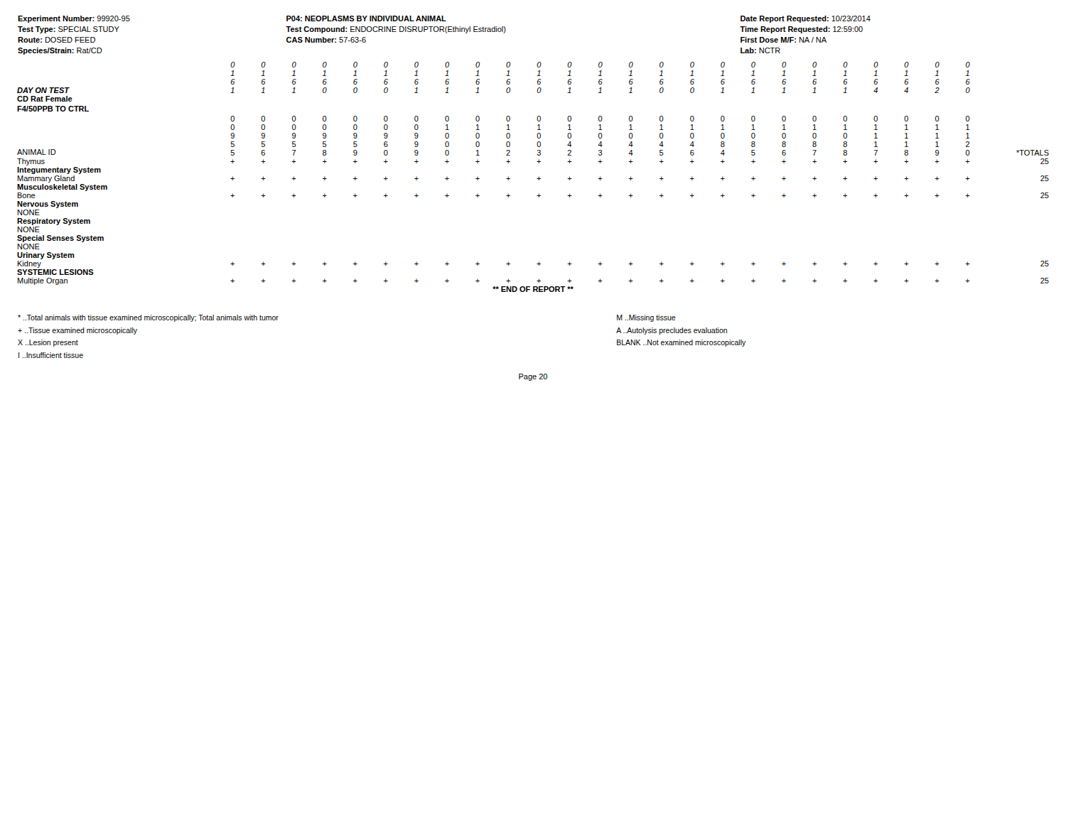| Experiment Number: 99920-95 Test Type: SPECIAL STUDY Route: DOSED FEED Species/Strain: Rat/CD | P04: NEOPLASMS BY INDIVIDUAL ANIMAL Test Compound: ENDOCRINE DISRUPTOR(Ethinyl Estradiol) CAS Number: 57-63-6 | Date Report Requested: 10/23/2014 Time Report Requested: 12:59:00 First Dose M/F: NA / NA Lab: NCTR |
| DAY ON TEST | 0 1 6 1 | 0 1 6 1 | 0 1 6 1 | 0 1 6 0 | 0 1 6 0 | 0 1 6 0 | 0 1 6 1 | 0 1 6 1 | 0 1 6 1 | 0 1 6 0 | 0 1 6 0 | 0 1 6 1 | 0 1 6 1 | 0 1 6 1 | 0 1 6 0 | 0 1 6 0 | 0 1 6 1 | 0 1 6 1 | 0 1 6 1 | 0 1 6 1 | 0 1 6 1 | 0 1 6 4 | 0 1 6 4 | 0 1 6 2 | 0 1 6 0 | |
| CD Rat Female F4/50PPB TO CTRL | | |
| ANIMAL ID | 0 0 9 5 5 | 0 0 9 5 6 | 0 0 9 5 7 | 0 0 9 5 8 | 0 0 9 5 9 | 0 0 9 6 0 | 0 0 9 9 9 | 0 1 0 0 0 | 0 1 0 0 1 | 0 1 0 0 2 | 0 1 0 0 3 | 0 1 0 4 2 | 0 1 0 4 3 | 0 1 0 4 4 | 0 1 0 4 5 | 0 1 0 4 6 | 0 1 0 8 4 | 0 1 0 8 5 | 0 1 0 8 6 | 0 1 0 8 7 | 0 1 0 8 8 | 0 1 1 1 7 | 0 1 1 1 8 | 0 1 1 1 9 | 0 1 1 2 0 | *TOTALS |
| Thymus | + | + | + | + | + | + | + | + | + | + | + | + | + | + | + | + | + | + | + | + | + | + | + | + | + | 25 |
| Integumentary System | | |
| Mammary Gland | + | + | + | + | + | + | + | + | + | + | + | + | + | + | + | + | + | + | + | + | + | + | + | + | + | 25 |
| Musculoskeletal System | | |
| Bone | + | + | + | + | + | + | + | + | + | + | + | + | + | + | + | + | + | + | + | + | + | + | + | + | + | 25 |
| Nervous System | | |
| NONE | | |
| Respiratory System | | |
| NONE | | |
| Special Senses System | | |
| NONE | | |
| Urinary System | | |
| Kidney | + | + | + | + | + | + | + | + | + | + | + | + | + | + | + | + | + | + | + | + | + | + | + | + | + | 25 |
| SYSTEMIC LESIONS | | |
| Multiple Organ | + | + | + | + | + | + | + | + | + | + | + | + | + | + | + | + | + | + | + | + | + | + | + | + | + | 25 |
| ** END OF REPORT ** |
| * ..Total animals with tissue examined microscopically; Total animals with tumor | M ..Missing tissue |
| + ..Tissue examined microscopically | A ..Autolysis precludes evaluation |
| X ..Lesion present | BLANK ..Not examined microscopically |
| I ..Insufficient tissue | |
Page 20